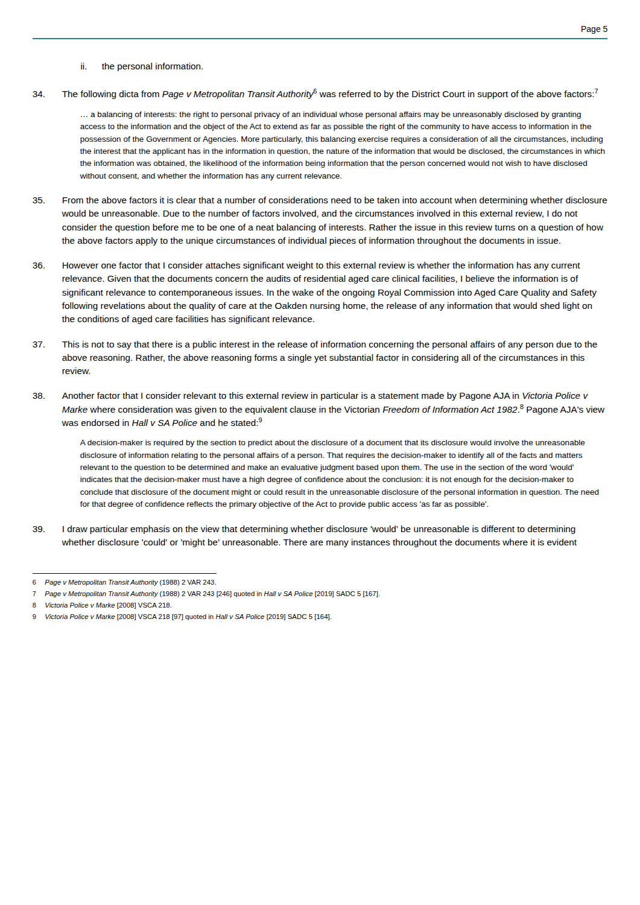Page 5
ii. the personal information.
34. The following dicta from Page v Metropolitan Transit Authority6 was referred to by the District Court in support of the above factors:7
… a balancing of interests: the right to personal privacy of an individual whose personal affairs may be unreasonably disclosed by granting access to the information and the object of the Act to extend as far as possible the right of the community to have access to information in the possession of the Government or Agencies. More particularly, this balancing exercise requires a consideration of all the circumstances, including the interest that the applicant has in the information in question, the nature of the information that would be disclosed, the circumstances in which the information was obtained, the likelihood of the information being information that the person concerned would not wish to have disclosed without consent, and whether the information has any current relevance.
35. From the above factors it is clear that a number of considerations need to be taken into account when determining whether disclosure would be unreasonable. Due to the number of factors involved, and the circumstances involved in this external review, I do not consider the question before me to be one of a neat balancing of interests. Rather the issue in this review turns on a question of how the above factors apply to the unique circumstances of individual pieces of information throughout the documents in issue.
36. However one factor that I consider attaches significant weight to this external review is whether the information has any current relevance. Given that the documents concern the audits of residential aged care clinical facilities, I believe the information is of significant relevance to contemporaneous issues. In the wake of the ongoing Royal Commission into Aged Care Quality and Safety following revelations about the quality of care at the Oakden nursing home, the release of any information that would shed light on the conditions of aged care facilities has significant relevance.
37. This is not to say that there is a public interest in the release of information concerning the personal affairs of any person due to the above reasoning. Rather, the above reasoning forms a single yet substantial factor in considering all of the circumstances in this review.
38. Another factor that I consider relevant to this external review in particular is a statement made by Pagone AJA in Victoria Police v Marke where consideration was given to the equivalent clause in the Victorian Freedom of Information Act 1982.8 Pagone AJA's view was endorsed in Hall v SA Police and he stated:9
A decision-maker is required by the section to predict about the disclosure of a document that its disclosure would involve the unreasonable disclosure of information relating to the personal affairs of a person. That requires the decision-maker to identify all of the facts and matters relevant to the question to be determined and make an evaluative judgment based upon them. The use in the section of the word 'would' indicates that the decision-maker must have a high degree of confidence about the conclusion: it is not enough for the decision-maker to conclude that disclosure of the document might or could result in the unreasonable disclosure of the personal information in question. The need for that degree of confidence reflects the primary objective of the Act to provide public access 'as far as possible'.
39. I draw particular emphasis on the view that determining whether disclosure 'would' be unreasonable is different to determining whether disclosure 'could' or 'might be' unreasonable. There are many instances throughout the documents where it is evident
6 Page v Metropolitan Transit Authority (1988) 2 VAR 243.
7 Page v Metropolitan Transit Authority (1988) 2 VAR 243 [246] quoted in Hall v SA Police [2019] SADC 5 [167].
8 Victoria Police v Marke [2008] VSCA 218.
9 Victoria Police v Marke [2008] VSCA 218 [97] quoted in Hall v SA Police [2019] SADC 5 [164].